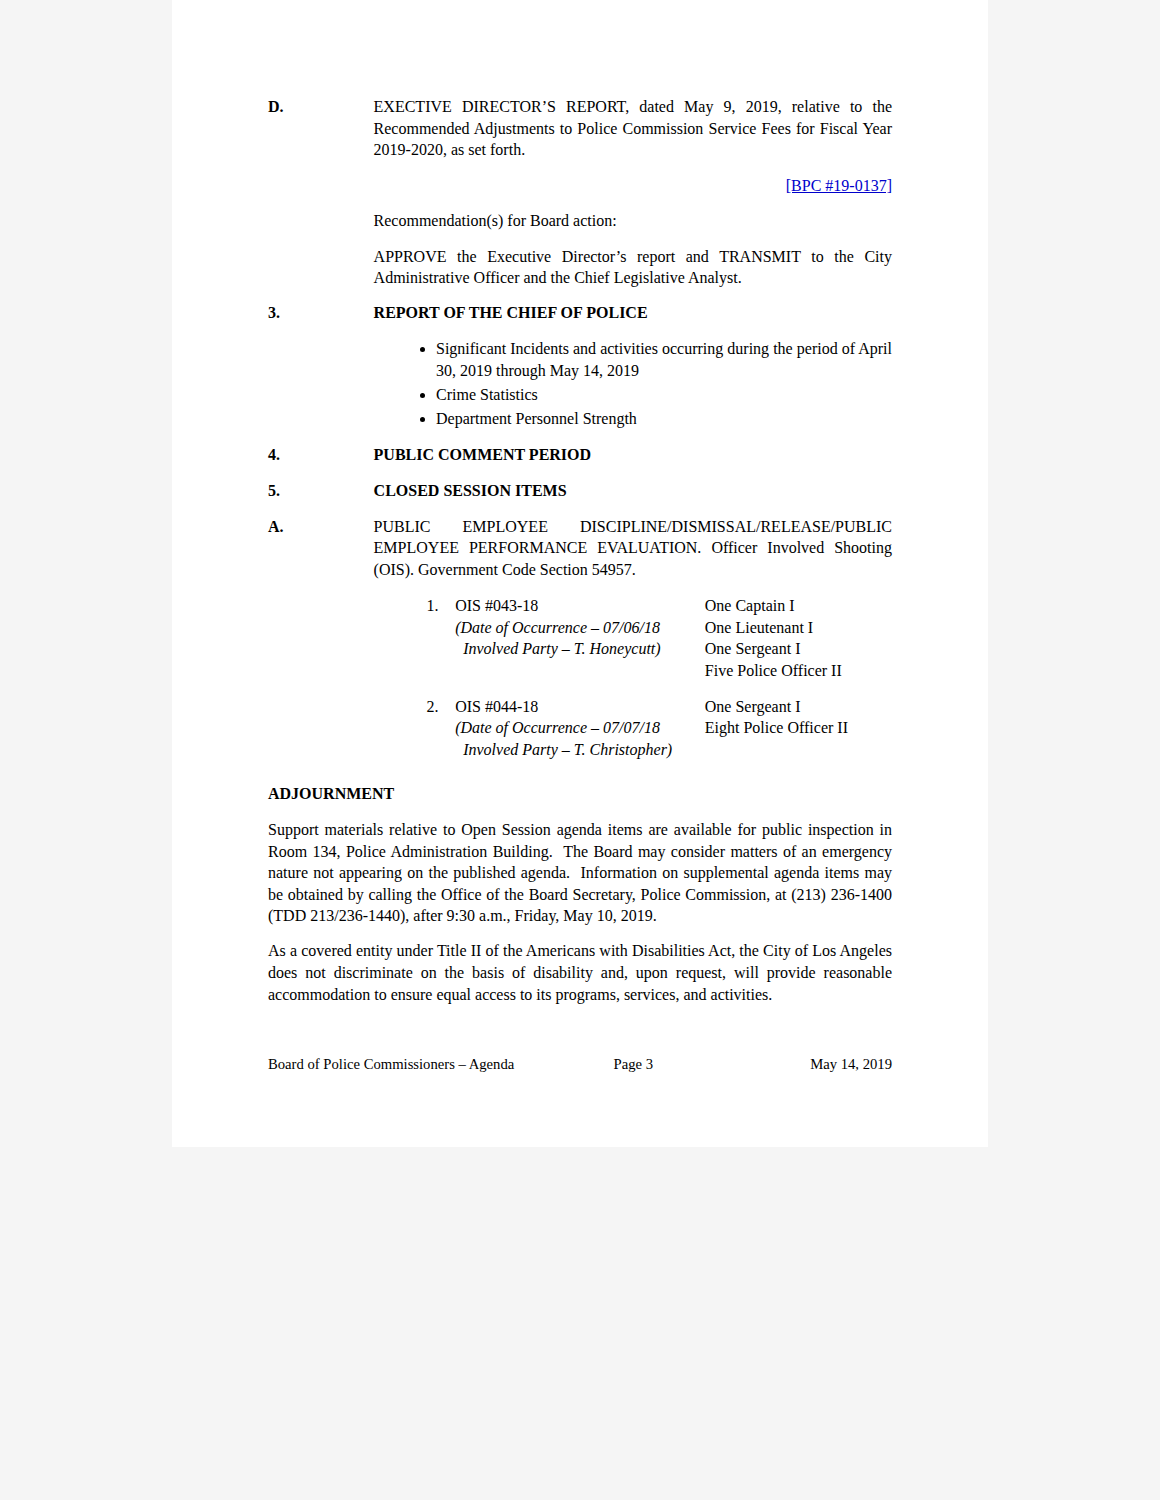D.
EXECTIVE DIRECTOR’S REPORT, dated May 9, 2019, relative to the Recommended Adjustments to Police Commission Service Fees for Fiscal Year 2019-2020, as set forth.
[BPC #19-0137]
Recommendation(s) for Board action:
APPROVE the Executive Director’s report and TRANSMIT to the City Administrative Officer and the Chief Legislative Analyst.
3.
REPORT OF THE CHIEF OF POLICE
Significant Incidents and activities occurring during the period of April 30, 2019 through May 14, 2019
Crime Statistics
Department Personnel Strength
4.
PUBLIC COMMENT PERIOD
5.
CLOSED SESSION ITEMS
A.
PUBLIC EMPLOYEE DISCIPLINE/DISMISSAL/RELEASE/PUBLIC EMPLOYEE PERFORMANCE EVALUATION. Officer Involved Shooting (OIS). Government Code Section 54957.
1.
OIS #043-18
One Captain I
(Date of Occurrence – 07/06/18
One Lieutenant I
Involved Party – T. Honeycutt)
One Sergeant I
Five Police Officer II
2.
OIS #044-18
One Sergeant I
(Date of Occurrence – 07/07/18
Eight Police Officer II
Involved Party – T. Christopher)
ADJOURNMENT
Support materials relative to Open Session agenda items are available for public inspection in Room 134, Police Administration Building. The Board may consider matters of an emergency nature not appearing on the published agenda. Information on supplemental agenda items may be obtained by calling the Office of the Board Secretary, Police Commission, at (213) 236-1400 (TDD 213/236-1440), after 9:30 a.m., Friday, May 10, 2019.
As a covered entity under Title II of the Americans with Disabilities Act, the City of Los Angeles does not discriminate on the basis of disability and, upon request, will provide reasonable accommodation to ensure equal access to its programs, services, and activities.
Board of Police Commissioners – Agenda
Page 3
May 14, 2019